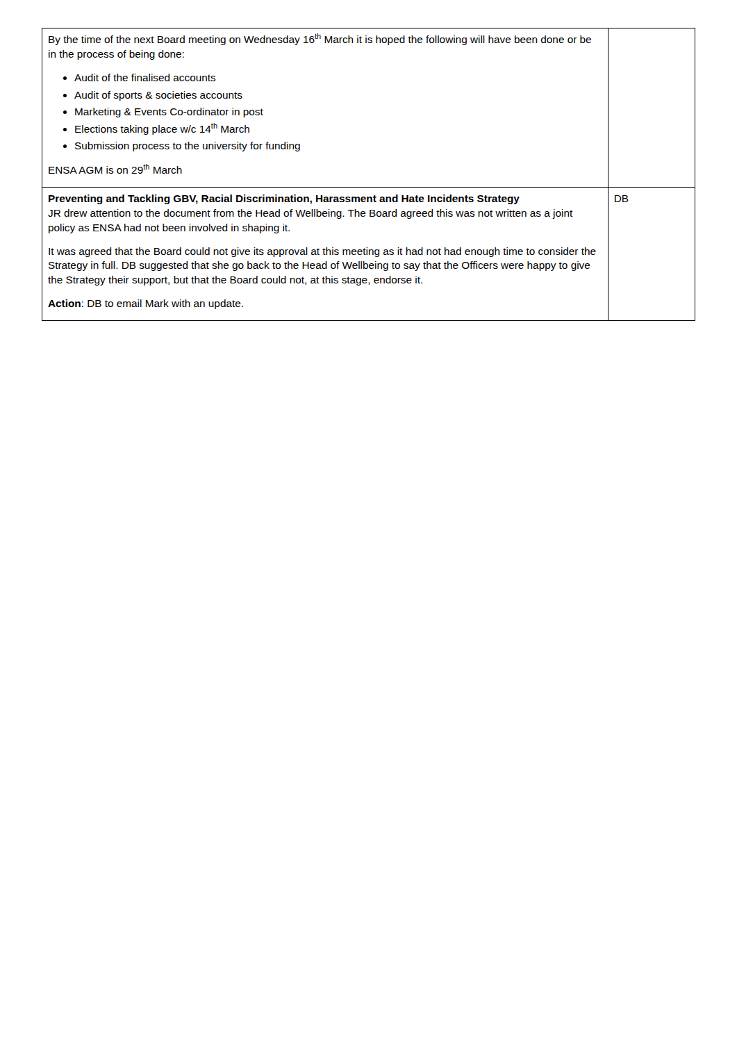| By the time of the next Board meeting on Wednesday 16 th March it is hoped the following will have been done or be in the process of being done: Audit of the finalised accounts Audit of sports & societies accounts Marketing & Events Co-ordinator in post Elections taking place w/c 14 th March Submission process to the university for funding ENSA AGM is on 29 th March | |
| Preventing and Tackling GBV, Racial Discrimination, Harassment and Hate Incidents Strategy JR drew attention to the document from the Head of Wellbeing. The Board agreed this was not written as a joint policy as ENSA had not been involved in shaping it. It was agreed that the Board could not give its approval at this meeting as it had not had enough time to consider the Strategy in full. DB suggested that she go back to the Head of Wellbeing to say that the Officers were happy to give the Strategy their support, but that the Board could not, at this stage, endorse it. Action : DB to email Mark with an update. | DB |